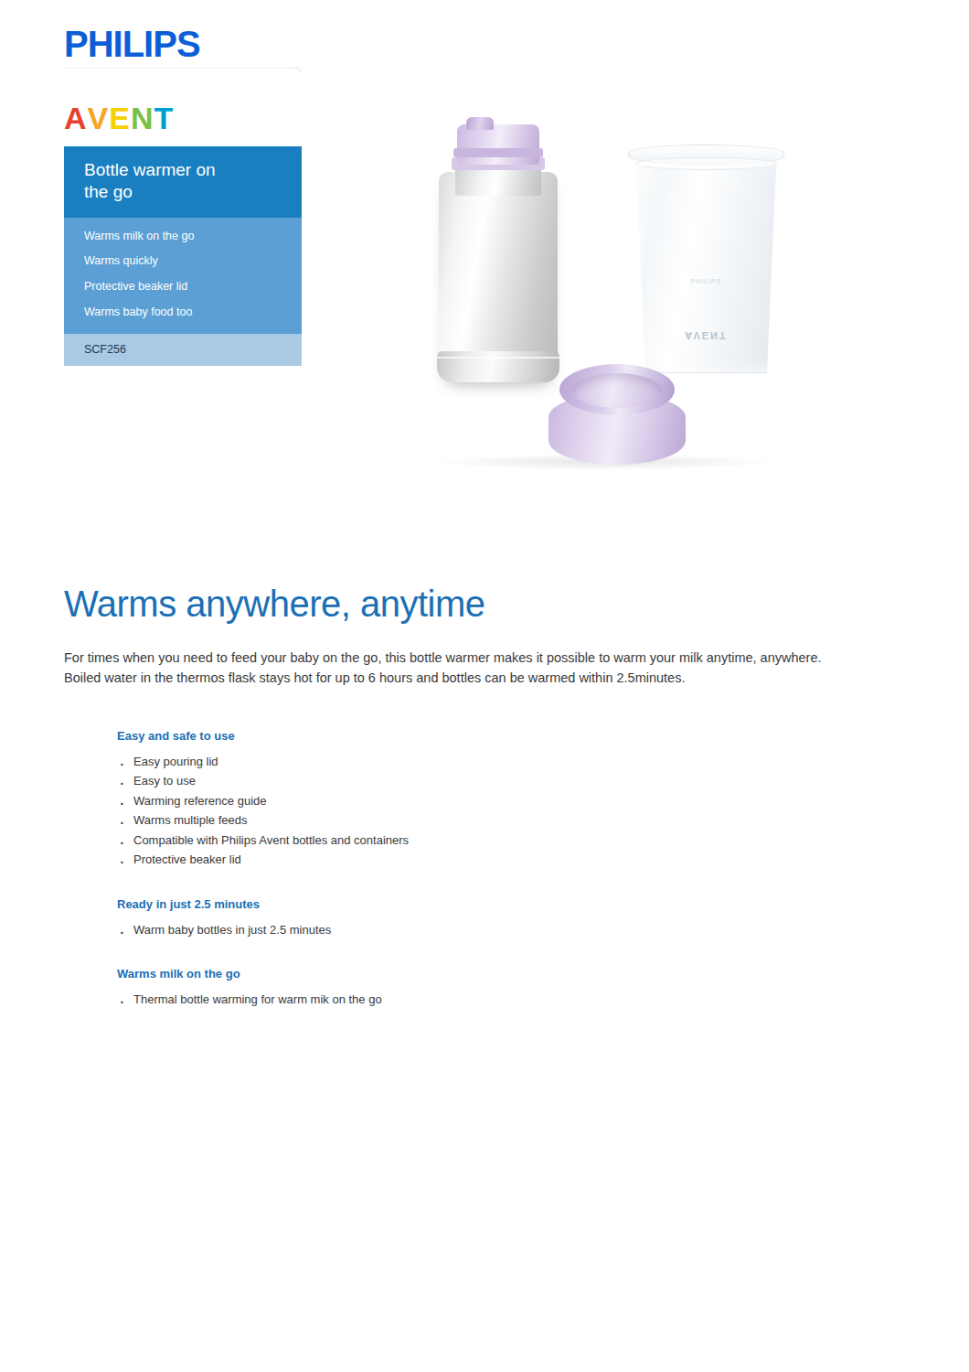PHILIPS
AVENT
Bottle warmer on
the go
Warms milk on the go
Warms quickly
Protective beaker lid
Warms baby food too
SCF256
PHILIPS
AVENT
Warms anywhere, anytime
For times when you need to feed your baby on the go, this bottle warmer makes it possible to warm your milk anytime, anywhere. Boiled water in the thermos flask stays hot for up to 6 hours and bottles can be warmed within 2.5minutes.
Easy and safe to use
Easy pouring lid
Easy to use
Warming reference guide
Warms multiple feeds
Compatible with Philips Avent bottles and containers
Protective beaker lid
Ready in just 2.5 minutes
Warm baby bottles in just 2.5 minutes
Warms milk on the go
Thermal bottle warming for warm mik on the go